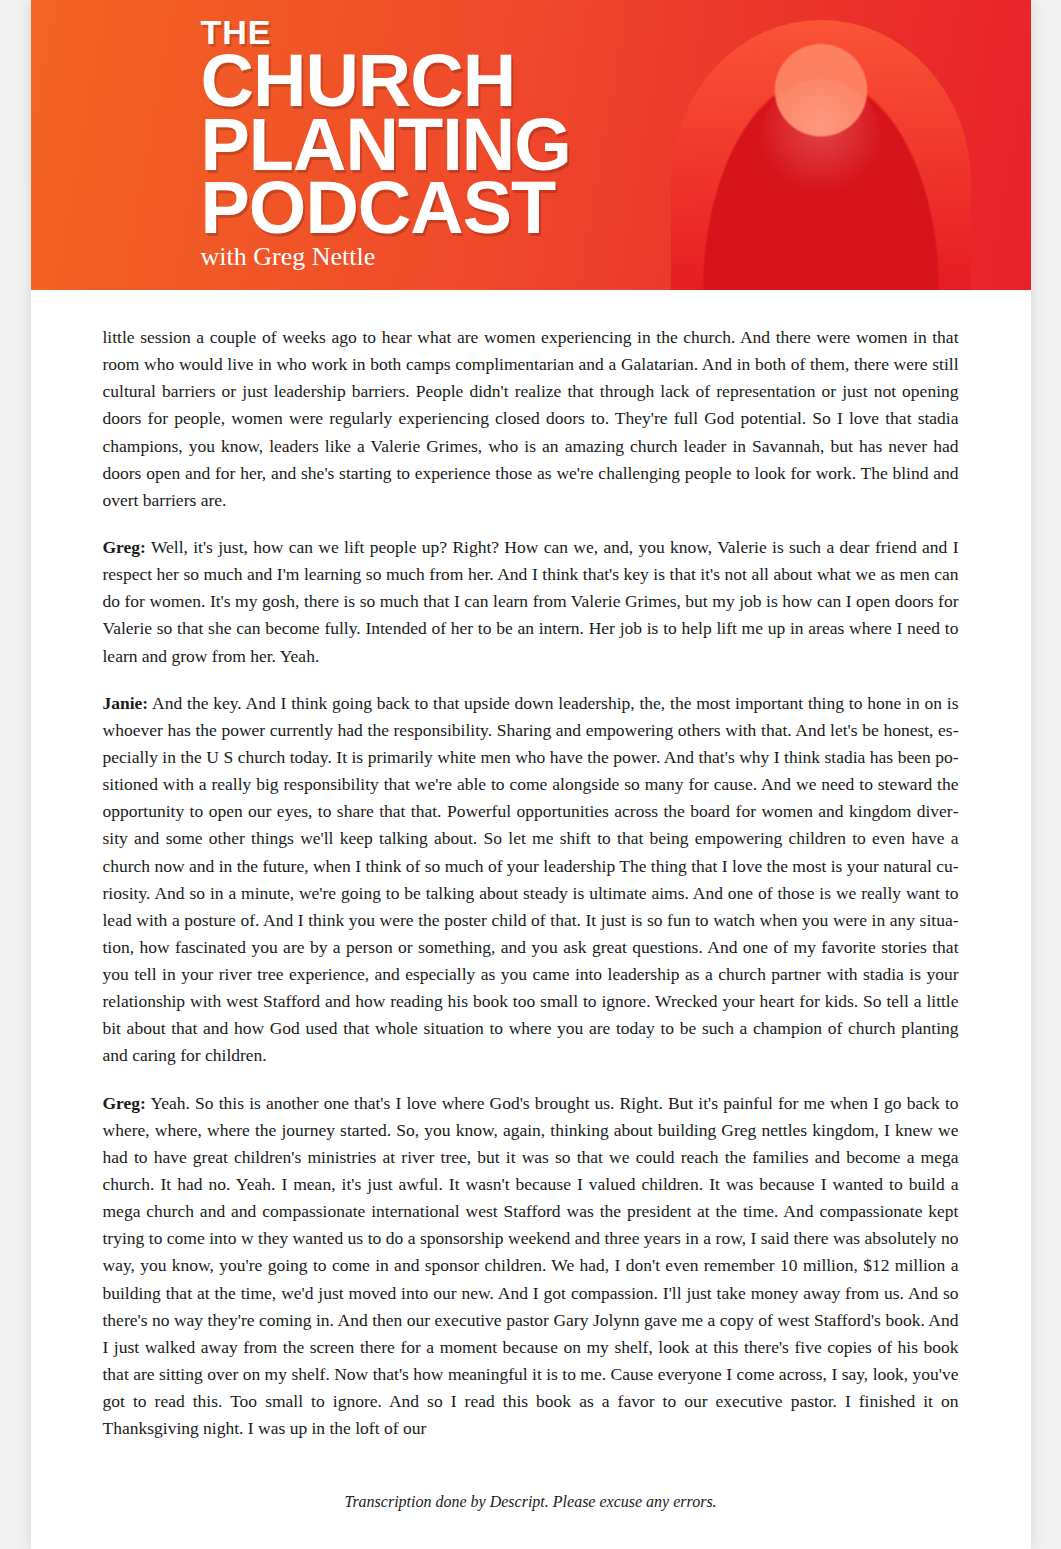The Church Planting Podcast with Greg Nettle
little session a couple of weeks ago to hear what are women experiencing in the church. And there were women in that room who would live in who work in both camps complimentarian and a Galatarian. And in both of them, there were still cultural barriers or just leadership barriers. People didn't realize that through lack of representation or just not opening doors for people, women were regularly experiencing closed doors to. They're full God potential. So I love that stadia champions, you know, leaders like a Valerie Grimes, who is an amazing church leader in Savannah, but has never had doors open and for her, and she's starting to experience those as we're challenging people to look for work. The blind and overt barriers are.
Greg: Well, it's just, how can we lift people up? Right? How can we, and, you know, Valerie is such a dear friend and I respect her so much and I'm learning so much from her. And I think that's key is that it's not all about what we as men can do for women. It's my gosh, there is so much that I can learn from Valerie Grimes, but my job is how can I open doors for Valerie so that she can become fully. Intended of her to be an intern. Her job is to help lift me up in areas where I need to learn and grow from her. Yeah.
Janie: And the key. And I think going back to that upside down leadership, the, the most important thing to hone in on is whoever has the power currently had the responsibility. Sharing and empowering others with that. And let's be honest, especially in the U S church today. It is primarily white men who have the power. And that's why I think stadia has been positioned with a really big responsibility that we're able to come alongside so many for cause. And we need to steward the opportunity to open our eyes, to share that that. Powerful opportunities across the board for women and kingdom diversity and some other things we'll keep talking about. So let me shift to that being empowering children to even have a church now and in the future, when I think of so much of your leadership The thing that I love the most is your natural curiosity. And so in a minute, we're going to be talking about steady is ultimate aims. And one of those is we really want to lead with a posture of. And I think you were the poster child of that. It just is so fun to watch when you were in any situation, how fascinated you are by a person or something, and you ask great questions. And one of my favorite stories that you tell in your river tree experience, and especially as you came into leadership as a church partner with stadia is your relationship with west Stafford and how reading his book too small to ignore. Wrecked your heart for kids. So tell a little bit about that and how God used that whole situation to where you are today to be such a champion of church planting and caring for children.
Greg: Yeah. So this is another one that's I love where God's brought us. Right. But it's painful for me when I go back to where, where, where the journey started. So, you know, again, thinking about building Greg nettles kingdom, I knew we had to have great children's ministries at river tree, but it was so that we could reach the families and become a mega church. It had no. Yeah. I mean, it's just awful. It wasn't because I valued children. It was because I wanted to build a mega church and and compassionate international west Stafford was the president at the time. And compassionate kept trying to come into w they wanted us to do a sponsorship weekend and three years in a row, I said there was absolutely no way, you know, you're going to come in and sponsor children. We had, I don't even remember 10 million, $12 million a building that at the time, we'd just moved into our new. And I got compassion. I'll just take money away from us. And so there's no way they're coming in. And then our executive pastor Gary Jolynn gave me a copy of west Stafford's book. And I just walked away from the screen there for a moment because on my shelf, look at this there's five copies of his book that are sitting over on my shelf. Now that's how meaningful it is to me. Cause everyone I come across, I say, look, you've got to read this. Too small to ignore. And so I read this book as a favor to our executive pastor. I finished it on Thanksgiving night. I was up in the loft of our
Transcription done by Descript. Please excuse any errors.